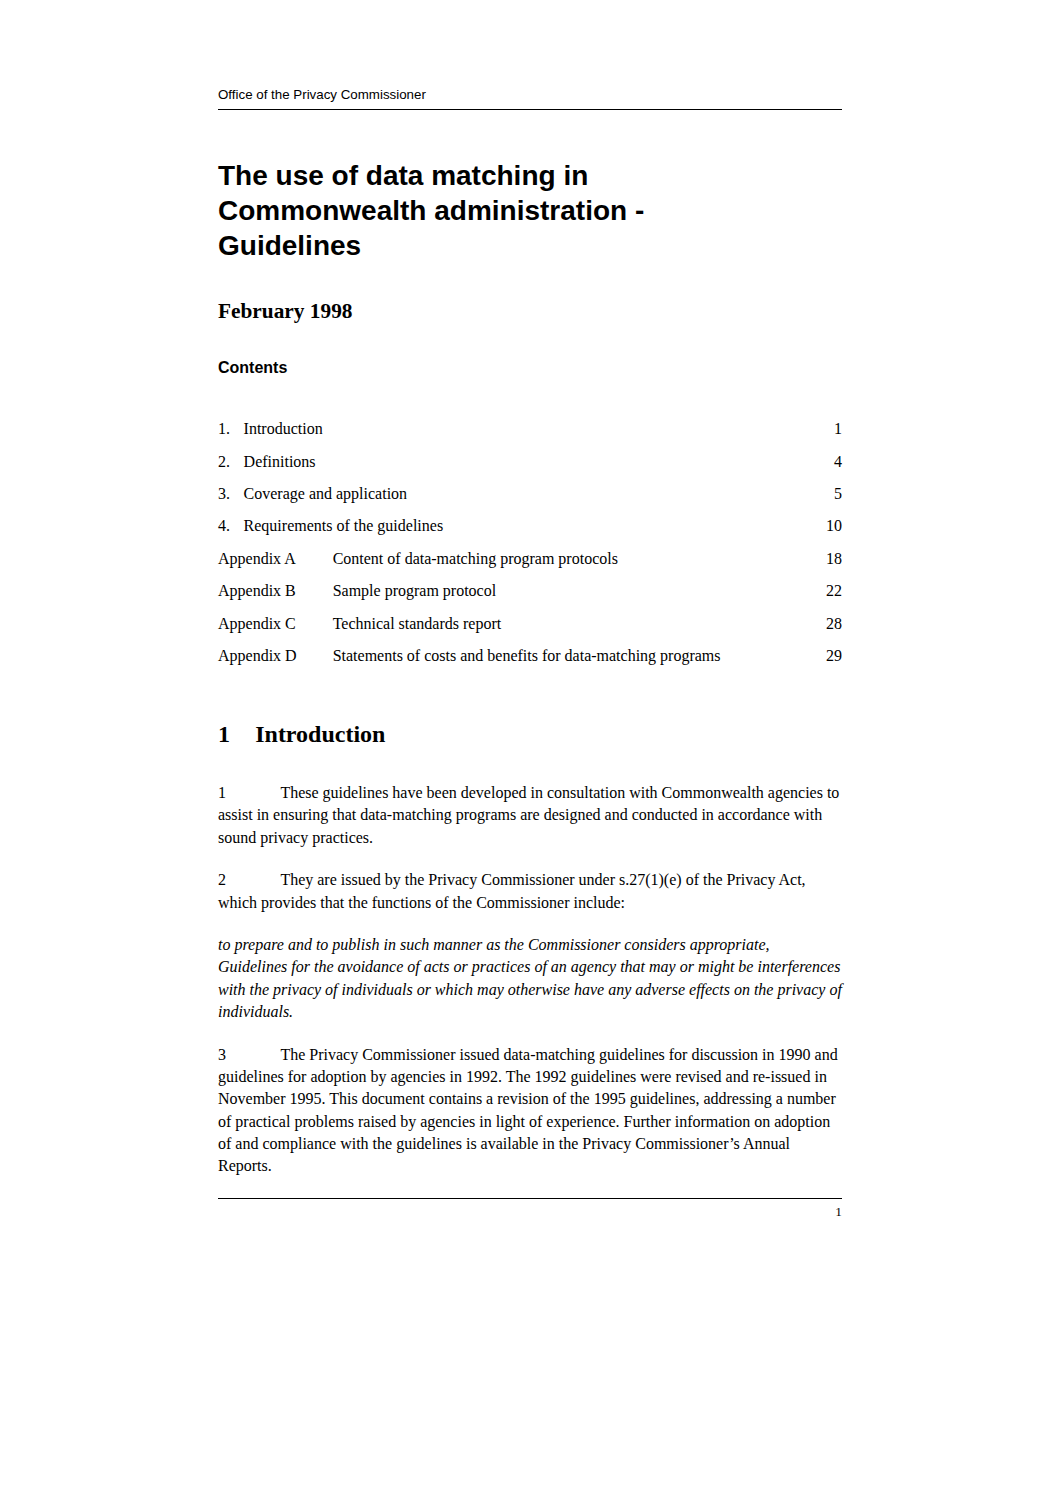Office of the Privacy Commissioner
The use of data matching in
Commonwealth administration -
Guidelines
February 1998
Contents
| 1. | Introduction | 1 |
| 2. | Definitions | 4 |
| 3. | Coverage and application | 5 |
| 4. | Requirements of the guidelines | 10 |
| Appendix A | Content of data-matching program protocols | 18 |
| Appendix B | Sample program protocol | 22 |
| Appendix C | Technical standards report | 28 |
| Appendix D | Statements of costs and benefits for data-matching programs | 29 |
1 Introduction
1 These guidelines have been developed in consultation with Commonwealth agencies to assist in ensuring that data-matching programs are designed and conducted in accordance with sound privacy practices.
2 They are issued by the Privacy Commissioner under s.27(1)(e) of the Privacy Act, which provides that the functions of the Commissioner include:
to prepare and to publish in such manner as the Commissioner considers appropriate, Guidelines for the avoidance of acts or practices of an agency that may or might be interferences with the privacy of individuals or which may otherwise have any adverse effects on the privacy of individuals.
3 The Privacy Commissioner issued data-matching guidelines for discussion in 1990 and guidelines for adoption by agencies in 1992. The 1992 guidelines were revised and re-issued in November 1995. This document contains a revision of the 1995 guidelines, addressing a number of practical problems raised by agencies in light of experience. Further information on adoption of and compliance with the guidelines is available in the Privacy Commissioner’s Annual Reports.
1